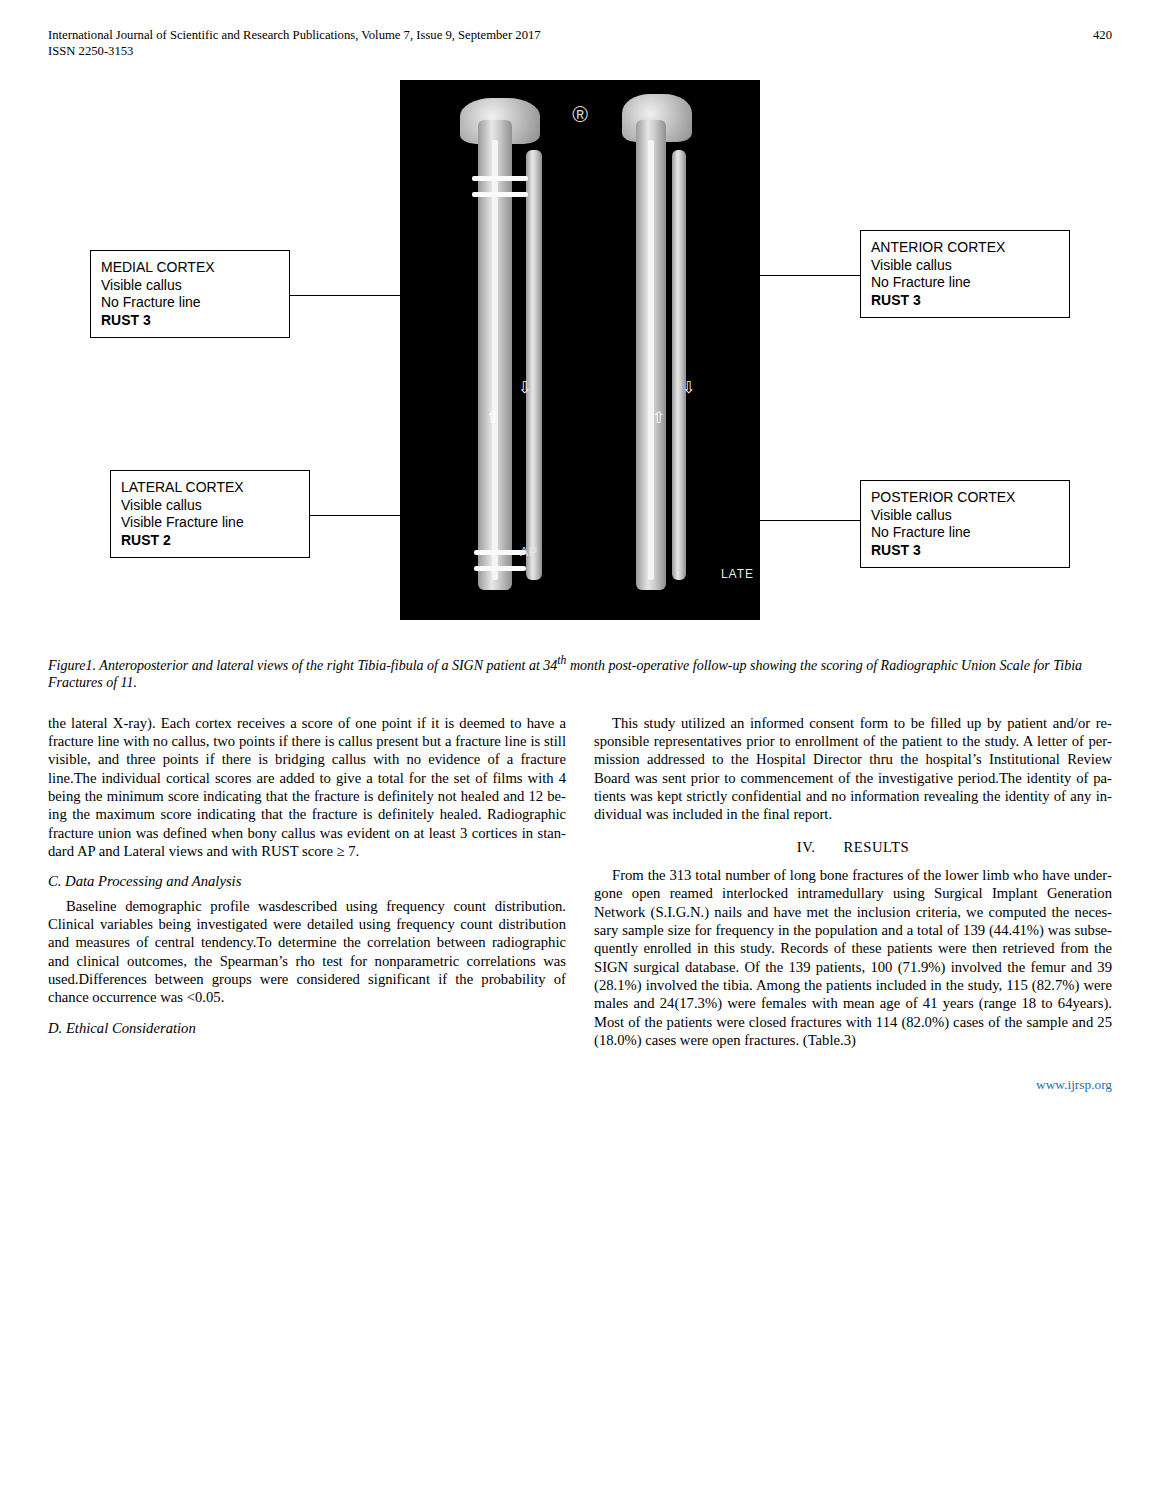International Journal of Scientific and Research Publications, Volume 7, Issue 9, September 2017 ISSN 2250-3153 420
MEDIAL CORTEX
Visible callus
No Fracture line
RUST 3
LATERAL CORTEX
Visible callus
Visible Fracture line
RUST 2
ANTERIOR CORTEX
Visible callus
No Fracture line
RUST 3
POSTERIOR CORTEX
Visible callus
No Fracture line
RUST 3
®
⇩ ⇧ ⇩ ⇧ AP LATE
Figure1. Anteroposterior and lateral views of the right Tibia-fibula of a SIGN patient at 34th month post-operative follow-up showing the scoring of Radiographic Union Scale for Tibia Fractures of 11.
the lateral X-ray). Each cortex receives a score of one point if it is deemed to have a fracture line with no callus, two points if there is callus present but a fracture line is still visible, and three points if there is bridging callus with no evidence of a fracture line.The individual cortical scores are added to give a total for the set of films with 4 being the minimum score indicating that the fracture is definitely not healed and 12 being the maximum score indicating that the fracture is definitely healed. Radiographic fracture union was defined when bony callus was evident on at least 3 cortices in standard AP and Lateral views and with RUST score ≥ 7.
C. Data Processing and Analysis
Baseline demographic profile wasdescribed using frequency count distribution. Clinical variables being investigated were detailed using frequency count distribution and measures of central tendency.To determine the correlation between radiographic and clinical outcomes, the Spearman’s rho test for nonparametric correlations was used.Differences between groups were considered significant if the probability of chance occurrence was <0.05.
D. Ethical Consideration
This study utilized an informed consent form to be filled up by patient and/or responsible representatives prior to enrollment of the patient to the study. A letter of permission addressed to the Hospital Director thru the hospital’s Institutional Review Board was sent prior to commencement of the investigative period.The identity of patients was kept strictly confidential and no information revealing the identity of any individual was included in the final report.
IV. RESULTS
From the 313 total number of long bone fractures of the lower limb who have undergone open reamed interlocked intramedullary using Surgical Implant Generation Network (S.I.G.N.) nails and have met the inclusion criteria, we computed the necessary sample size for frequency in the population and a total of 139 (44.41%) was subsequently enrolled in this study. Records of these patients were then retrieved from the SIGN surgical database. Of the 139 patients, 100 (71.9%) involved the femur and 39 (28.1%) involved the tibia. Among the patients included in the study, 115 (82.7%) were males and 24(17.3%) were females with mean age of 41 years (range 18 to 64years). Most of the patients were closed fractures with 114 (82.0%) cases of the sample and 25 (18.0%) cases were open fractures. (Table.3)
www.ijrsp.org